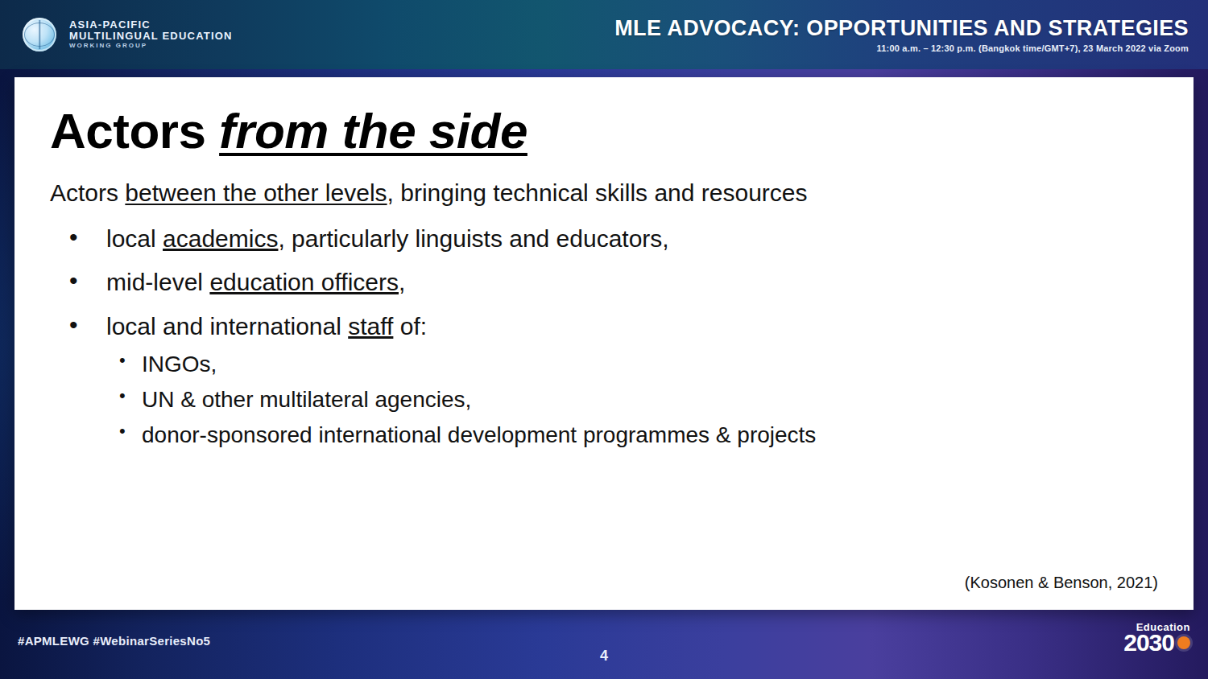ASIA-PACIFIC
MULTILINGUAL EDUCATION
WORKING GROUP
MLE ADVOCACY: OPPORTUNITIES AND STRATEGIES
11:00 a.m. – 12:30 p.m. (Bangkok time/GMT+7), 23 March 2022 via Zoom
Actors from the side
Actors between the other levels, bringing technical skills and resources
local academics, particularly linguists and educators,
mid-level education officers,
local and international staff of:
INGOs,
UN & other multilateral agencies,
donor-sponsored international development programmes & projects
(Kosonen & Benson, 2021)
#APMLEWG #WebinarSeriesNo5
Education
2030
4